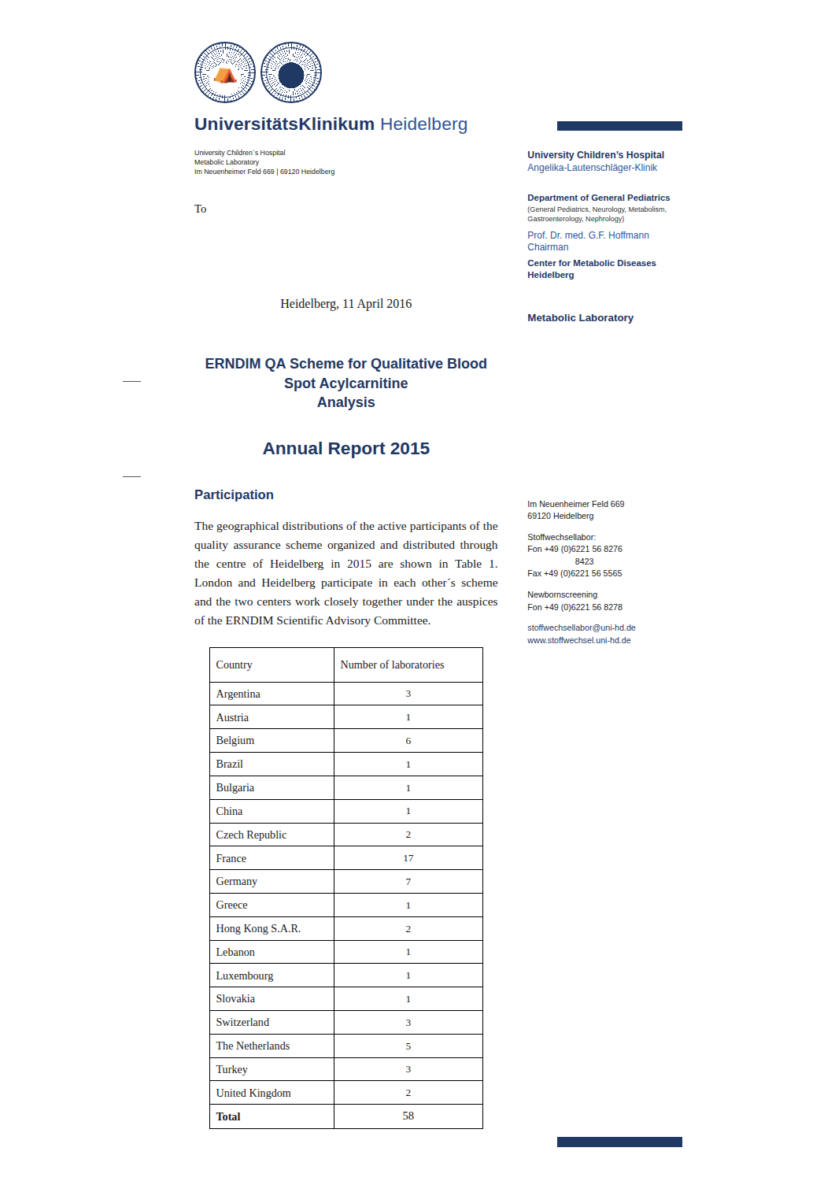⛺
⚔
UniversitätsKlinikum Heidelberg
University Children´s Hospital
Metabolic Laboratory
Im Neuenheimer Feld 669 | 69120 Heidelberg
To
Heidelberg, 11 April 2016
ERNDIM QA Scheme for Qualitative Blood Spot Acylcarnitine
Analysis
Annual Report 2015
Participation
The geographical distributions of the active participants of the quality assurance scheme organized and distributed through the centre of Heidelberg in 2015 are shown in Table 1. London and Heidelberg participate in each other´s scheme and the two centers work closely together under the auspices of the ERNDIM Scientific Advisory Committee.
| Country | Number of laboratories |
| --- | --- |
| Argentina | 3 |
| Austria | 1 |
| Belgium | 6 |
| Brazil | 1 |
| Bulgaria | 1 |
| China | 1 |
| Czech Republic | 2 |
| France | 17 |
| Germany | 7 |
| Greece | 1 |
| Hong Kong S.A.R. | 2 |
| Lebanon | 1 |
| Luxembourg | 1 |
| Slovakia | 1 |
| Switzerland | 3 |
| The Netherlands | 5 |
| Turkey | 3 |
| United Kingdom | 2 |
| Total | 58 |
University Children’s Hospital
Angelika-Lautenschläger-Klinik
Department of General Pediatrics
(General Pediatrics, Neurology, Metabolism, Gastroenterology, Nephrology)
Prof. Dr. med. G.F. Hoffmann
Chairman
Center for Metabolic Diseases Heidelberg
Metabolic Laboratory
Im Neuenheimer Feld 669
69120 Heidelberg
Stoffwechsellabor:
Fon +49 (0)6221 56 8276
8423
Fax +49 (0)6221 56 5565
Newbornscreening
Fon +49 (0)6221 56 8278
stoffwechsellabor@uni-hd.de
www.stoffwechsel.uni-hd.de